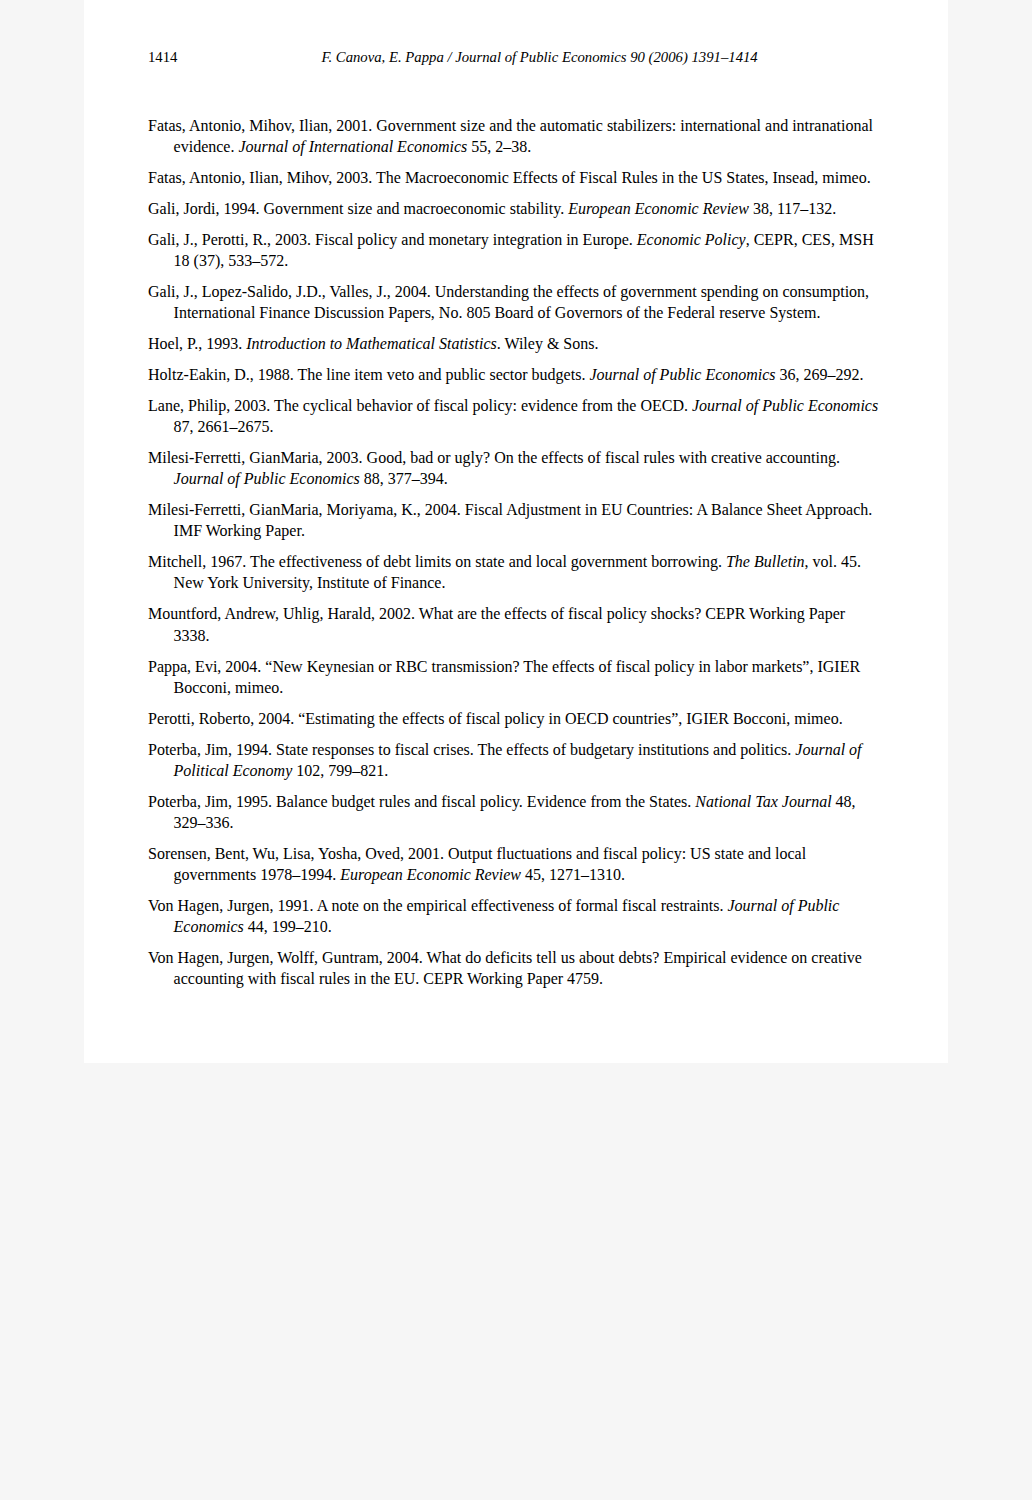1414 F. Canova, E. Pappa / Journal of Public Economics 90 (2006) 1391–1414
Fatas, Antonio, Mihov, Ilian, 2001. Government size and the automatic stabilizers: international and intranational evidence. Journal of International Economics 55, 2–38.
Fatas, Antonio, Ilian, Mihov, 2003. The Macroeconomic Effects of Fiscal Rules in the US States, Insead, mimeo.
Gali, Jordi, 1994. Government size and macroeconomic stability. European Economic Review 38, 117–132.
Gali, J., Perotti, R., 2003. Fiscal policy and monetary integration in Europe. Economic Policy, CEPR, CES, MSH 18 (37), 533–572.
Gali, J., Lopez-Salido, J.D., Valles, J., 2004. Understanding the effects of government spending on consumption, International Finance Discussion Papers, No. 805 Board of Governors of the Federal reserve System.
Hoel, P., 1993. Introduction to Mathematical Statistics. Wiley & Sons.
Holtz-Eakin, D., 1988. The line item veto and public sector budgets. Journal of Public Economics 36, 269–292.
Lane, Philip, 2003. The cyclical behavior of fiscal policy: evidence from the OECD. Journal of Public Economics 87, 2661–2675.
Milesi-Ferretti, GianMaria, 2003. Good, bad or ugly? On the effects of fiscal rules with creative accounting. Journal of Public Economics 88, 377–394.
Milesi-Ferretti, GianMaria, Moriyama, K., 2004. Fiscal Adjustment in EU Countries: A Balance Sheet Approach. IMF Working Paper.
Mitchell, 1967. The effectiveness of debt limits on state and local government borrowing. The Bulletin, vol. 45. New York University, Institute of Finance.
Mountford, Andrew, Uhlig, Harald, 2002. What are the effects of fiscal policy shocks? CEPR Working Paper 3338.
Pappa, Evi, 2004. “New Keynesian or RBC transmission? The effects of fiscal policy in labor markets”, IGIER Bocconi, mimeo.
Perotti, Roberto, 2004. “Estimating the effects of fiscal policy in OECD countries”, IGIER Bocconi, mimeo.
Poterba, Jim, 1994. State responses to fiscal crises. The effects of budgetary institutions and politics. Journal of Political Economy 102, 799–821.
Poterba, Jim, 1995. Balance budget rules and fiscal policy. Evidence from the States. National Tax Journal 48, 329–336.
Sorensen, Bent, Wu, Lisa, Yosha, Oved, 2001. Output fluctuations and fiscal policy: US state and local governments 1978–1994. European Economic Review 45, 1271–1310.
Von Hagen, Jurgen, 1991. A note on the empirical effectiveness of formal fiscal restraints. Journal of Public Economics 44, 199–210.
Von Hagen, Jurgen, Wolff, Guntram, 2004. What do deficits tell us about debts? Empirical evidence on creative accounting with fiscal rules in the EU. CEPR Working Paper 4759.